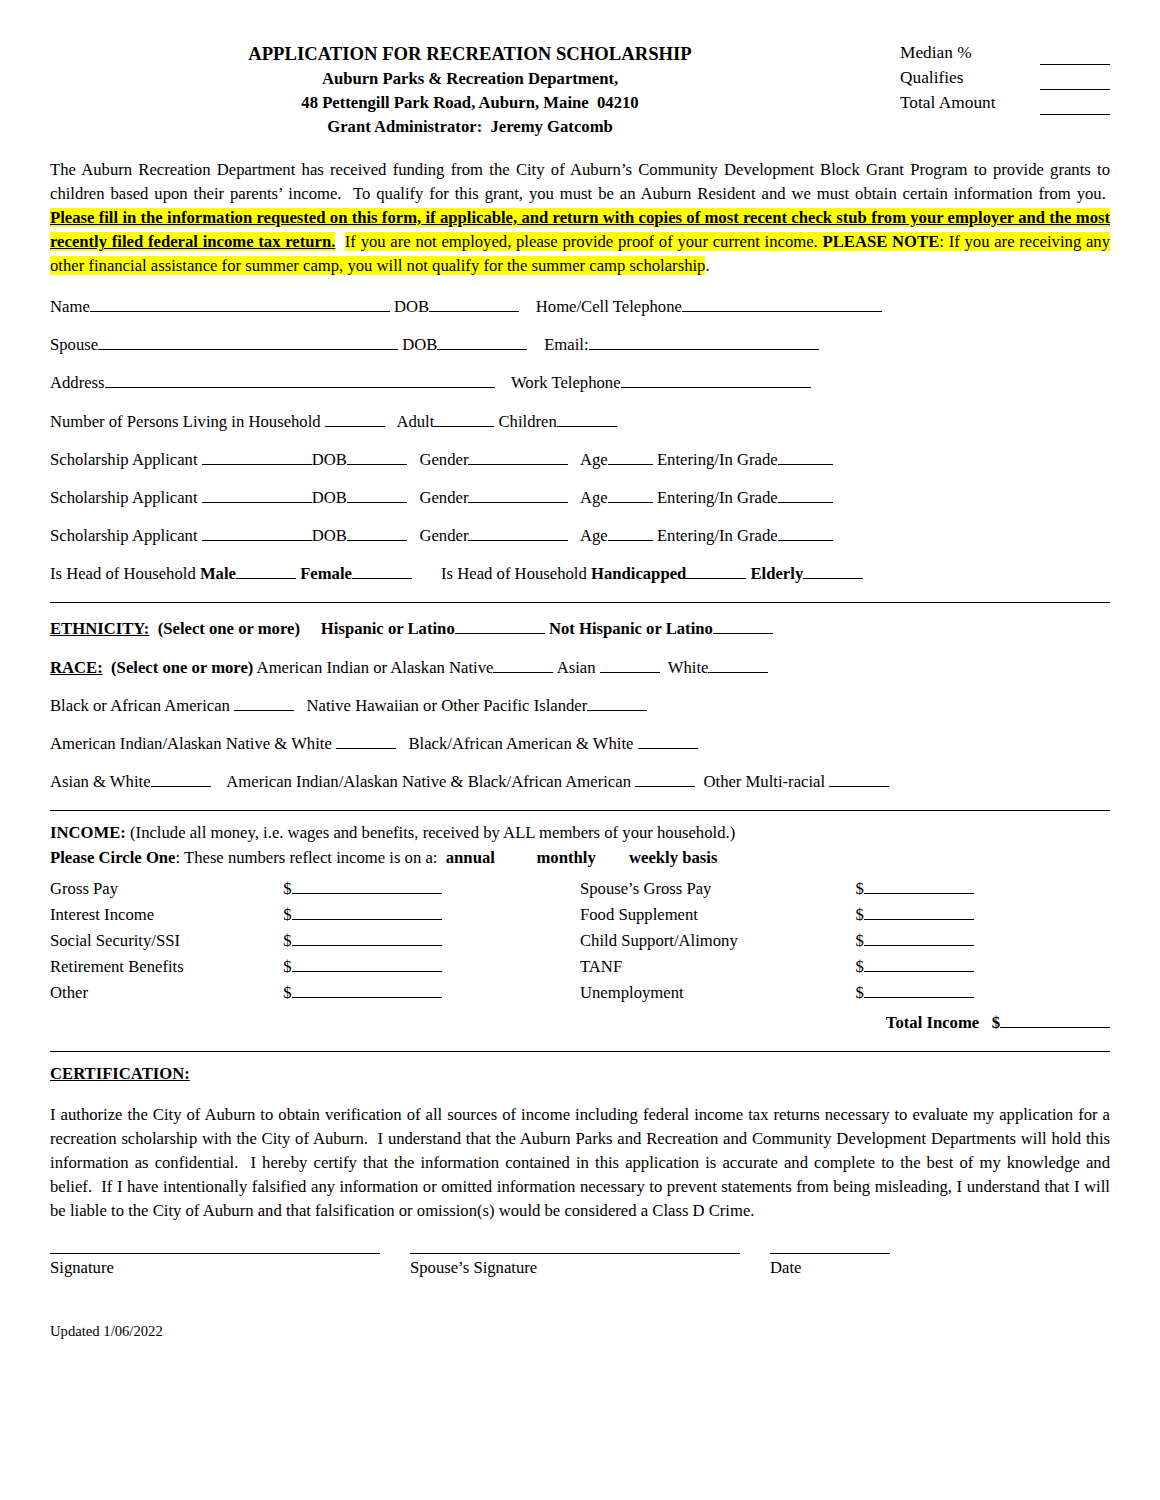APPLICATION FOR RECREATION SCHOLARSHIP
Auburn Parks & Recreation Department,
48 Pettengill Park Road, Auburn, Maine 04210
Grant Administrator: Jeremy Gatcomb
Median %
Qualifies
Total Amount
The Auburn Recreation Department has received funding from the City of Auburn’s Community Development Block Grant Program to provide grants to children based upon their parents’ income. To qualify for this grant, you must be an Auburn Resident and we must obtain certain information from you. Please fill in the information requested on this form, if applicable, and return with copies of most recent check stub from your employer and the most recently filed federal income tax return. If you are not employed, please provide proof of your current income. PLEASE NOTE: If you are receiving any other financial assistance for summer camp, you will not qualify for the summer camp scholarship.
Name DOB Home/Cell Telephone
Spouse DOB Email:
Address Work Telephone
Number of Persons Living in Household Adult Children
Scholarship Applicant DOB Gender Age Entering/In Grade
Scholarship Applicant DOB Gender Age Entering/In Grade
Scholarship Applicant DOB Gender Age Entering/In Grade
Is Head of Household Male Female Is Head of Household Handicapped Elderly
ETHNICITY: (Select one or more) Hispanic or Latino Not Hispanic or Latino
RACE: (Select one or more) American Indian or Alaskan Native Asian White
Black or African American Native Hawaiian or Other Pacific Islander
American Indian/Alaskan Native & White Black/African American & White
Asian & White American Indian/Alaskan Native & Black/African American Other Multi-racial
INCOME: (Include all money, i.e. wages and benefits, received by ALL members of your household.)
Please Circle One: These numbers reflect income is on a: annual monthly weekly basis
| Gross Pay | $ | Spouse’s Gross Pay | $ |
| Interest Income | $ | Food Supplement | $ |
| Social Security/SSI | $ | Child Support/Alimony | $ |
| Retirement Benefits | $ | TANF | $ |
| Other | $ | Unemployment | $ |
Total Income $
CERTIFICATION:
I authorize the City of Auburn to obtain verification of all sources of income including federal income tax returns necessary to evaluate my application for a recreation scholarship with the City of Auburn. I understand that the Auburn Parks and Recreation and Community Development Departments will hold this information as confidential. I hereby certify that the information contained in this application is accurate and complete to the best of my knowledge and belief. If I have intentionally falsified any information or omitted information necessary to prevent statements from being misleading, I understand that I will be liable to the City of Auburn and that falsification or omission(s) would be considered a Class D Crime.
Signature
Spouse’s Signature
Date
Updated 1/06/2022